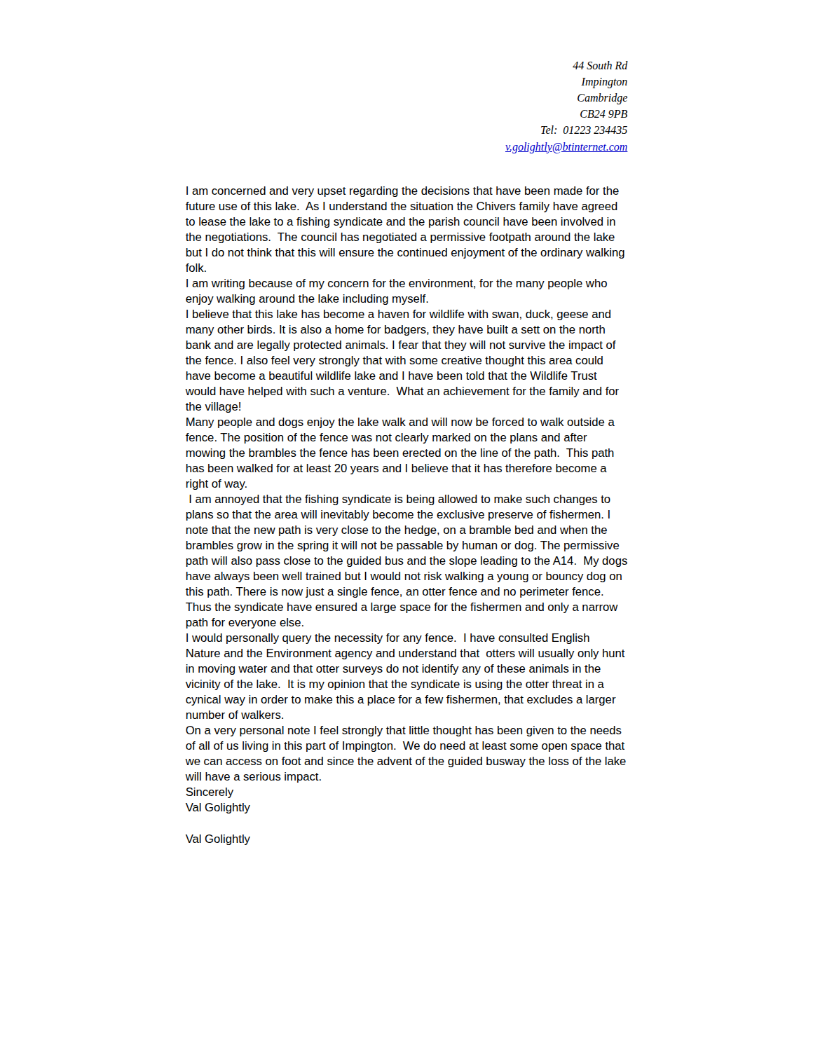44 South Rd
Impington
Cambridge
CB24 9PB
Tel: 01223 234435
v.golightly@btinternet.com
I am concerned and very upset regarding the decisions that have been made for the future use of this lake. As I understand the situation the Chivers family have agreed to lease the lake to a fishing syndicate and the parish council have been involved in the negotiations. The council has negotiated a permissive footpath around the lake but I do not think that this will ensure the continued enjoyment of the ordinary walking folk.
I am writing because of my concern for the environment, for the many people who enjoy walking around the lake including myself.
I believe that this lake has become a haven for wildlife with swan, duck, geese and many other birds. It is also a home for badgers, they have built a sett on the north bank and are legally protected animals. I fear that they will not survive the impact of the fence. I also feel very strongly that with some creative thought this area could have become a beautiful wildlife lake and I have been told that the Wildlife Trust would have helped with such a venture. What an achievement for the family and for the village!
Many people and dogs enjoy the lake walk and will now be forced to walk outside a fence. The position of the fence was not clearly marked on the plans and after mowing the brambles the fence has been erected on the line of the path. This path has been walked for at least 20 years and I believe that it has therefore become a right of way.
I am annoyed that the fishing syndicate is being allowed to make such changes to plans so that the area will inevitably become the exclusive preserve of fishermen. I note that the new path is very close to the hedge, on a bramble bed and when the brambles grow in the spring it will not be passable by human or dog. The permissive path will also pass close to the guided bus and the slope leading to the A14. My dogs have always been well trained but I would not risk walking a young or bouncy dog on this path. There is now just a single fence, an otter fence and no perimeter fence. Thus the syndicate have ensured a large space for the fishermen and only a narrow path for everyone else.
I would personally query the necessity for any fence. I have consulted English Nature and the Environment agency and understand that otters will usually only hunt in moving water and that otter surveys do not identify any of these animals in the vicinity of the lake. It is my opinion that the syndicate is using the otter threat in a cynical way in order to make this a place for a few fishermen, that excludes a larger number of walkers.
On a very personal note I feel strongly that little thought has been given to the needs of all of us living in this part of Impington. We do need at least some open space that we can access on foot and since the advent of the guided busway the loss of the lake will have a serious impact.
Sincerely
Val Golightly
Val Golightly